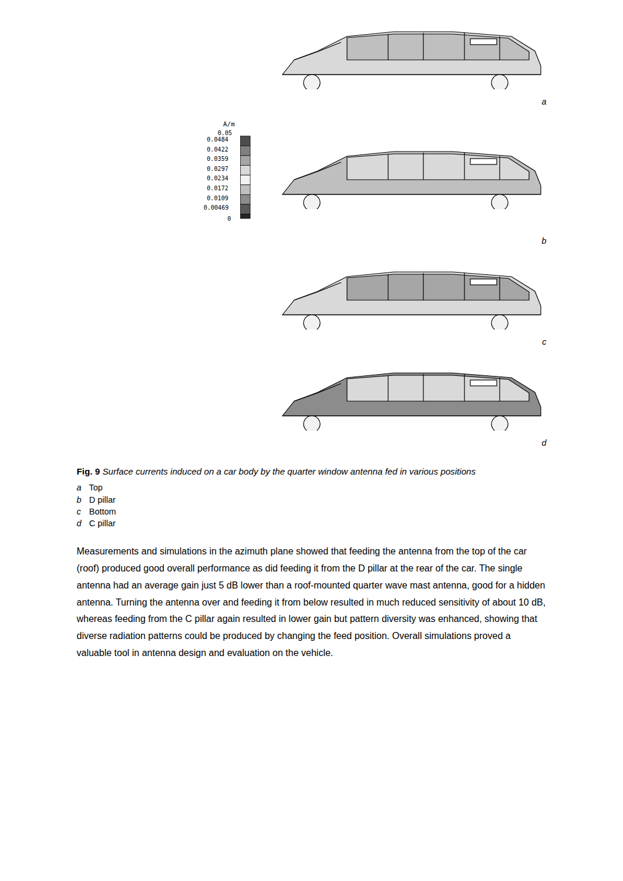a
A/m 0.05 0.0484 0.0422 0.0359 0.0297 0.0234 0.0172 0.0109 0.00469 0
b
c
d
Fig. 9 Surface currents induced on a car body by the quarter window antenna fed in various positions
a Top
b D pillar
c Bottom
d C pillar
Measurements and simulations in the azimuth plane showed that feeding the antenna from the top of the car (roof) produced good overall performance as did feeding it from the D pillar at the rear of the car. The single antenna had an average gain just 5 dB lower than a roof-mounted quarter wave mast antenna, good for a hidden antenna. Turning the antenna over and feeding it from below resulted in much reduced sensitivity of about 10 dB, whereas feeding from the C pillar again resulted in lower gain but pattern diversity was enhanced, showing that diverse radiation patterns could be produced by changing the feed position. Overall simulations proved a valuable tool in antenna design and evaluation on the vehicle.